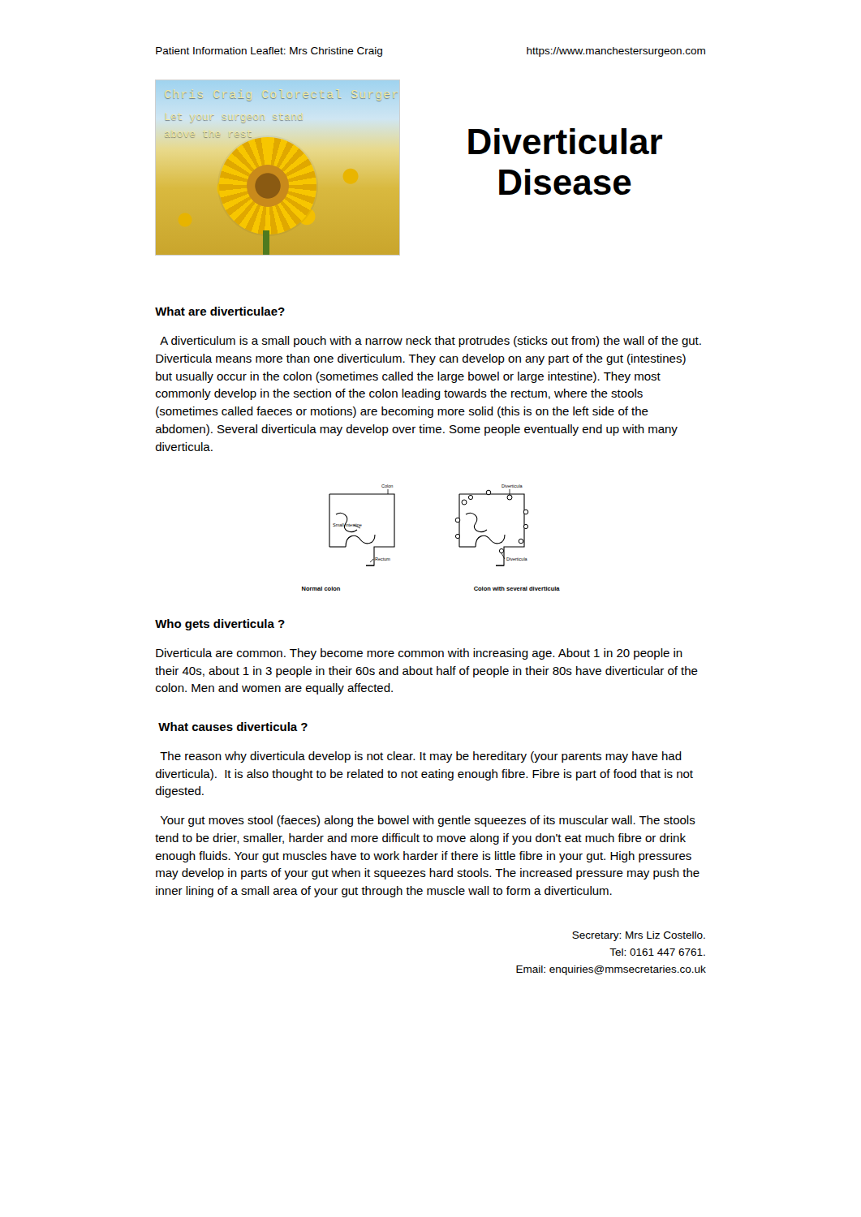Patient Information Leaflet: Mrs Christine Craig
https://www.manchestersurgeon.com
Chris Craig Colorectal Surgery
Let your surgeon stand
above the rest
Diverticular Disease
What are diverticulae?
A diverticulum is a small pouch with a narrow neck that protrudes (sticks out from) the wall of the gut. Diverticula means more than one diverticulum. They can develop on any part of the gut (intestines) but usually occur in the colon (sometimes called the large bowel or large intestine). They most commonly develop in the section of the colon leading towards the rectum, where the stools (sometimes called faeces or motions) are becoming more solid (this is on the left side of the abdomen). Several diverticula may develop over time. Some people eventually end up with many diverticula.
Colon Small intestine Rectum Diverticula Diverticula
Normal colon Colon with several diverticula
Who gets diverticula ?
Diverticula are common. They become more common with increasing age. About 1 in 20 people in their 40s, about 1 in 3 people in their 60s and about half of people in their 80s have diverticular of the colon. Men and women are equally affected.
What causes diverticula ?
The reason why diverticula develop is not clear. It may be hereditary (your parents may have had diverticula). It is also thought to be related to not eating enough fibre. Fibre is part of food that is not digested.
Your gut moves stool (faeces) along the bowel with gentle squeezes of its muscular wall. The stools tend to be drier, smaller, harder and more difficult to move along if you don't eat much fibre or drink enough fluids. Your gut muscles have to work harder if there is little fibre in your gut. High pressures may develop in parts of your gut when it squeezes hard stools. The increased pressure may push the inner lining of a small area of your gut through the muscle wall to form a diverticulum.
Secretary: Mrs Liz Costello.
Tel: 0161 447 6761.
Email: enquiries@mmsecretaries.co.uk